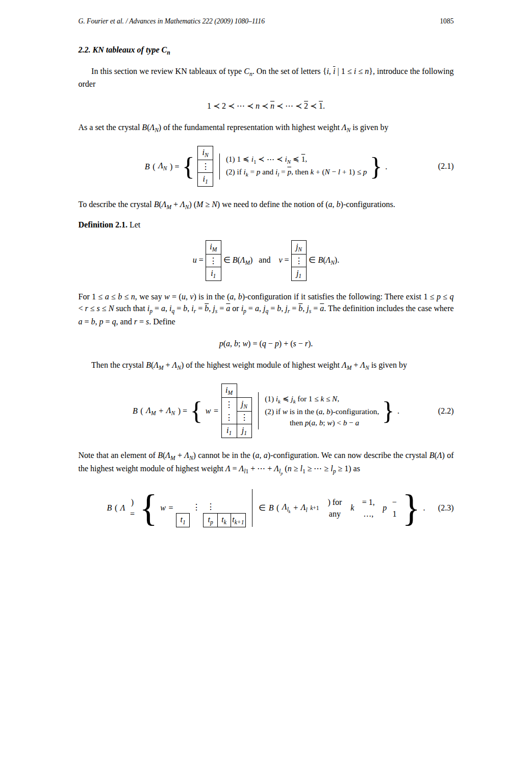G. Fourier et al. / Advances in Mathematics 222 (2009) 1080–1116 1085
2.2. KN tableaux of type Cn
In this section we review KN tableaux of type Cn. On the set of letters {i, i | 1 ≤ i ≤ n}, introduce the following order
1 ≺ 2 ≺ ⋯ ≺ n ≺ n ≺ ⋯ ≺ 2 ≺ 1.
As a set the crystal B(ΛN) of the fundamental representation with highest weight ΛN is given by
B(ΛN) = {
| i N |
| ⋮ |
| i 1 |
(1) 1 ≼ i1 ≺ ⋯ ≺ iN ≼ 1,
(2) if ik = p and il = p, then k + (N − l + 1) ≤ p
}.
(2.1)
To describe the crystal B(ΛM + ΛN) (M ≥ N) we need to define the notion of (a, b)-configurations.
Definition 2.1. Let
u =
| i M |
| ⋮ |
| i 1 |
∈ B(ΛM) and v =
| j N |
| ⋮ |
| j 1 |
∈ B(ΛN).
For 1 ≤ a ≤ b ≤ n, we say w = (u, v) is in the (a, b)-configuration if it satisfies the following: There exist 1 ≤ p ≤ q < r ≤ s ≤ N such that ip = a, iq = b, ir = b, js = a or ip = a, jq = b, jr = b, js = a. The definition includes the case where a = b, p = q, and r = s. Define
p(a, b; w) = (q − p) + (s − r).
Then the crystal B(ΛM + ΛN) of the highest weight module of highest weight ΛM + ΛN is given by
B(ΛM + ΛN) = { w =
| i M | |
| ⋮ | j N |
| ⋮ | ⋮ |
| i 1 | j 1 |
(1) ik ≼ jk for 1 ≤ k ≤ N,
(2) if w is in the (a, b)-configuration,
then p(a, b; w) < b − a
}.
(2.2)
Note that an element of B(ΛM + ΛN) cannot be in the (a, a)-configuration. We can now describe the crystal B(Λ) of the highest weight module of highest weight Λ = Λl1 + ⋯ + Λlp (n ≥ l1 ≥ ⋯ ≥ lp ≥ 1) as
B(Λ) = { w =
| | ⋮ | ⋮ | | |
| t 1 | | t p | t k | t k +1 |
∈ B(Λlk + Λlk+1) for any k = 1, …, p − 1 }.
(2.3)